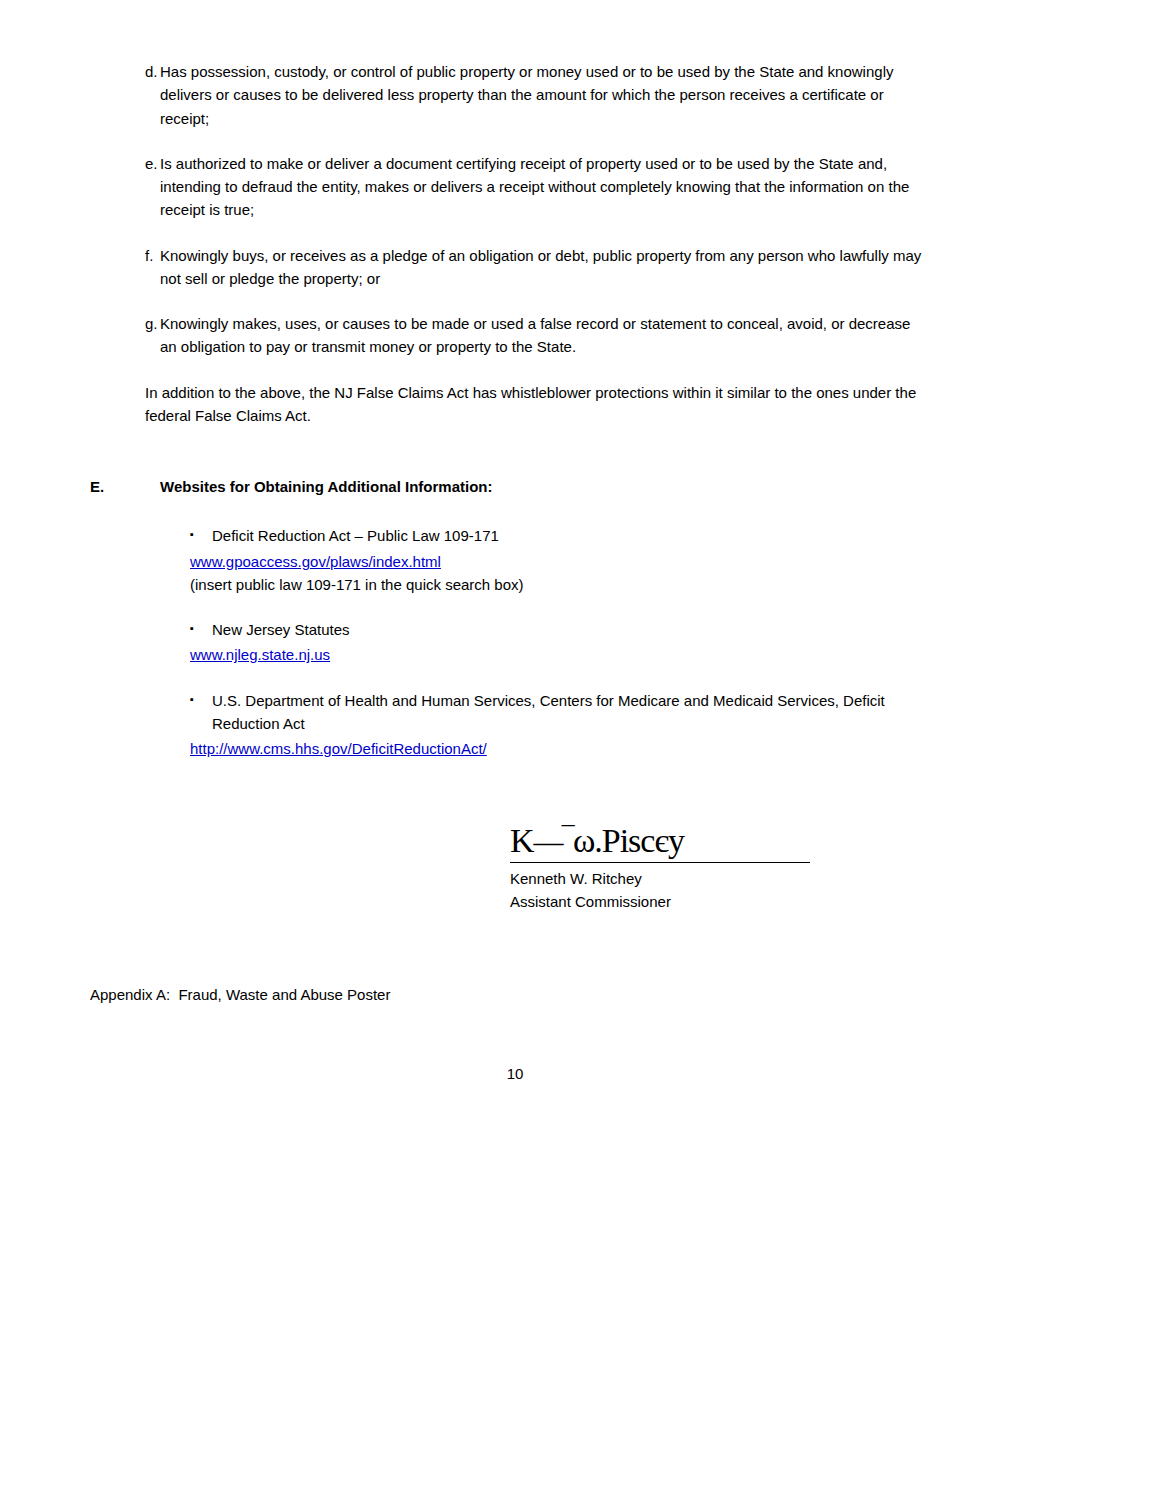d.
Has possession, custody, or control of public property or money used or to be used by the State and knowingly delivers or causes to be delivered less property than the amount for which the person receives a certificate or receipt;
e.
Is authorized to make or deliver a document certifying receipt of property used or to be used by the State and, intending to defraud the entity, makes or delivers a receipt without completely knowing that the information on the receipt is true;
f.
Knowingly buys, or receives as a pledge of an obligation or debt, public property from any person who lawfully may not sell or pledge the property; or
g.
Knowingly makes, uses, or causes to be made or used a false record or statement to conceal, avoid, or decrease an obligation to pay or transmit money or property to the State.
In addition to the above, the NJ False Claims Act has whistleblower protections within it similar to the ones under the federal False Claims Act.
E.
Websites for Obtaining Additional Information:
▪
Deficit Reduction Act – Public Law 109-171
www.gpoaccess.gov/plaws/index.html
(insert public law 109-171 in the quick search box)
▪
New Jersey Statutes
www.njleg.state.nj.us
▪
U.S. Department of Health and Human Services, Centers for Medicare and Medicaid Services, Deficit Reduction Act
http://www.cms.hhs.gov/DeficitReductionAct/
K—‾ω.Ріѕсєу
Kenneth W. Ritchey
Assistant Commissioner
Appendix A: Fraud, Waste and Abuse Poster
10